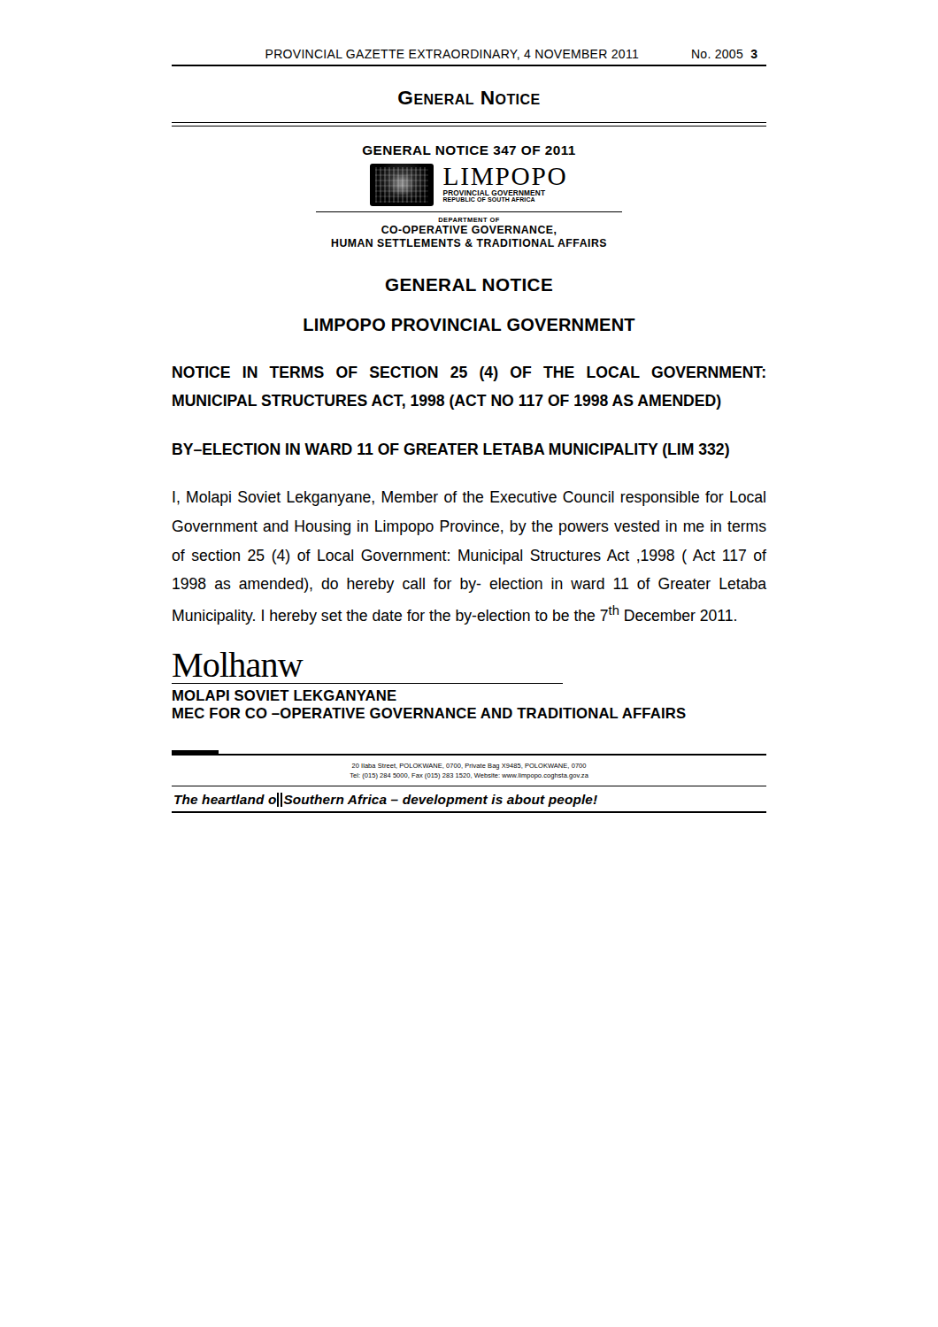PROVINCIAL GAZETTE EXTRAORDINARY, 4 NOVEMBER 2011 No. 2005 3
General Notice
GENERAL NOTICE 347 OF 2011
LIMPOPO
PROVINCIAL GOVERNMENT
REPUBLIC OF SOUTH AFRICA
DEPARTMENT OF
CO‑OPERATIVE GOVERNANCE,
HUMAN SETTLEMENTS & TRADITIONAL AFFAIRS
GENERAL NOTICE
LIMPOPO PROVINCIAL GOVERNMENT
NOTICE IN TERMS OF SECTION 25 (4) OF THE LOCAL GOVERNMENT: MUNICIPAL STRUCTURES ACT, 1998 (ACT NO 117 OF 1998 AS AMENDED)
BY–ELECTION IN WARD 11 OF GREATER LETABA MUNICIPALITY (LIM 332)
I, Molapi Soviet Lekganyane, Member of the Executive Council responsible for Local Government and Housing in Limpopo Province, by the powers vested in me in terms of section 25 (4) of Local Government: Municipal Structures Act ,1998 ( Act 117 of 1998 as amended), do hereby call for by- election in ward 11 of Greater Letaba Municipality. I hereby set the date for the by-election to be the 7th December 2011.
Molhanw
MOLAPI SOVIET LEKGANYANE
MEC FOR CO –OPERATIVE GOVERNANCE AND TRADITIONAL AFFAIRS
20 Ilaba Street, POLOKWANE, 0700, Private Bag X9485, POLOKWANE, 0700
Tel: (015) 284 5000, Fax (015) 283 1520, Website: www.limpopo.coghsta.gov.za
The heartland o Southern Africa – development is about people!